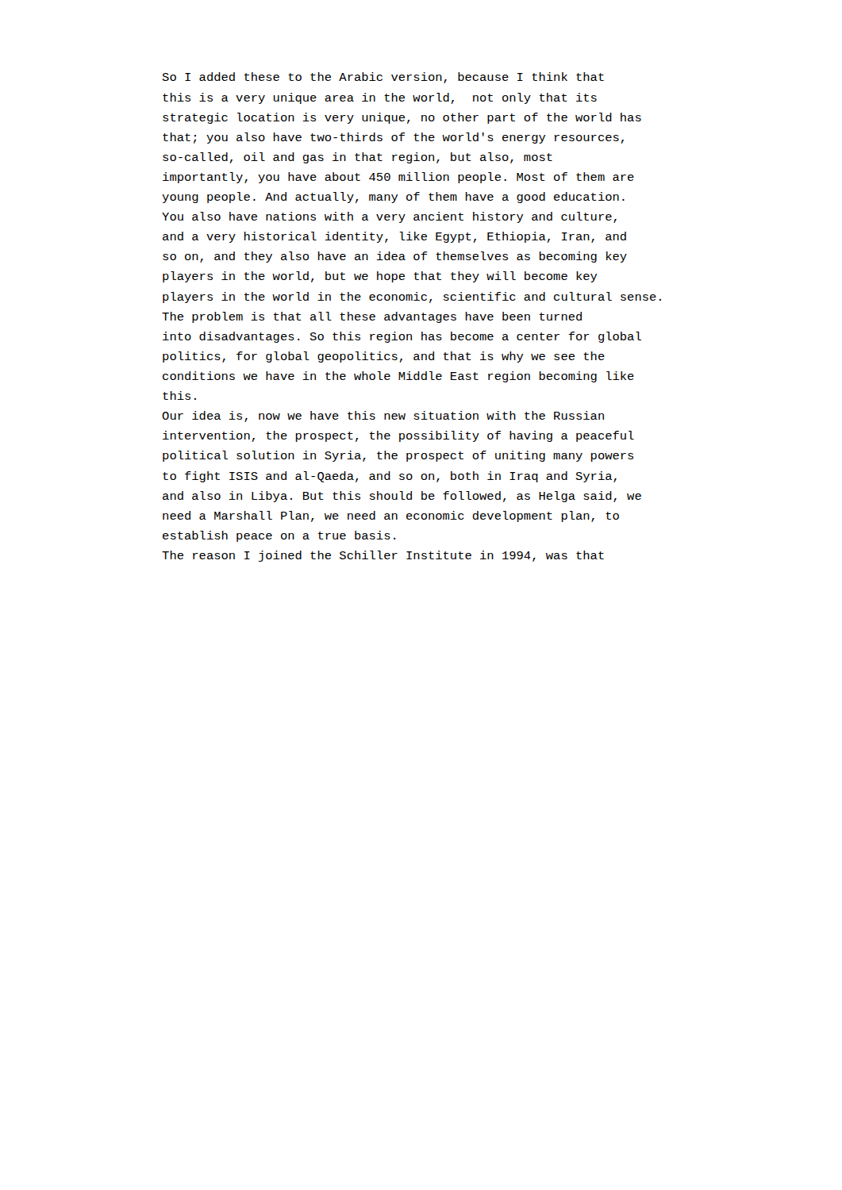So I added these to the Arabic version, because I think that
this is a very unique area in the world,  not only that its
strategic location is very unique, no other part of the world has
that; you also have two-thirds of the world's energy resources,
so-called, oil and gas in that region, but also, most
importantly, you have about 450 million people. Most of them are
young people. And actually, many of them have a good education.
You also have nations with a very ancient history and culture,
and a very historical identity, like Egypt, Ethiopia, Iran, and
so on, and they also have an idea of themselves as becoming key
players in the world, but we hope that they will become key
players in the world in the economic, scientific and cultural sense.
The problem is that all these advantages have been turned
into disadvantages. So this region has become a center for global
politics, for global geopolitics, and that is why we see the
conditions we have in the whole Middle East region becoming like
this.
Our idea is, now we have this new situation with the Russian
intervention, the prospect, the possibility of having a peaceful
political solution in Syria, the prospect of uniting many powers
to fight ISIS and al-Qaeda, and so on, both in Iraq and Syria,
and also in Libya. But this should be followed, as Helga said, we
need a Marshall Plan, we need an economic development plan, to
establish peace on a true basis.
The reason I joined the Schiller Institute in 1994, was that